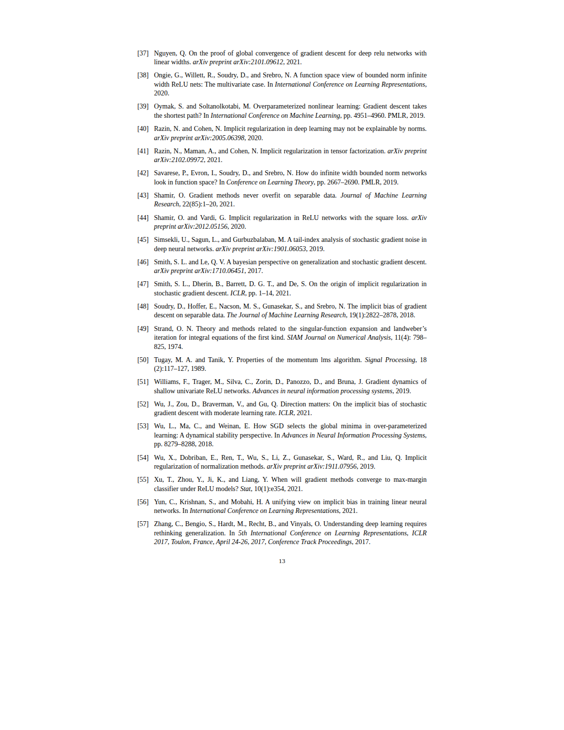[37] Nguyen, Q. On the proof of global convergence of gradient descent for deep relu networks with linear widths. arXiv preprint arXiv:2101.09612, 2021.
[38] Ongie, G., Willett, R., Soudry, D., and Srebro, N. A function space view of bounded norm infinite width ReLU nets: The multivariate case. In International Conference on Learning Representations, 2020.
[39] Oymak, S. and Soltanolkotabi, M. Overparameterized nonlinear learning: Gradient descent takes the shortest path? In International Conference on Machine Learning, pp. 4951–4960. PMLR, 2019.
[40] Razin, N. and Cohen, N. Implicit regularization in deep learning may not be explainable by norms. arXiv preprint arXiv:2005.06398, 2020.
[41] Razin, N., Maman, A., and Cohen, N. Implicit regularization in tensor factorization. arXiv preprint arXiv:2102.09972, 2021.
[42] Savarese, P., Evron, I., Soudry, D., and Srebro, N. How do infinite width bounded norm networks look in function space? In Conference on Learning Theory, pp. 2667–2690. PMLR, 2019.
[43] Shamir, O. Gradient methods never overfit on separable data. Journal of Machine Learning Research, 22(85):1–20, 2021.
[44] Shamir, O. and Vardi, G. Implicit regularization in ReLU networks with the square loss. arXiv preprint arXiv:2012.05156, 2020.
[45] Simsekli, U., Sagun, L., and Gurbuzbalaban, M. A tail-index analysis of stochastic gradient noise in deep neural networks. arXiv preprint arXiv:1901.06053, 2019.
[46] Smith, S. L. and Le, Q. V. A bayesian perspective on generalization and stochastic gradient descent. arXiv preprint arXiv:1710.06451, 2017.
[47] Smith, S. L., Dherin, B., Barrett, D. G. T., and De, S. On the origin of implicit regularization in stochastic gradient descent. ICLR, pp. 1–14, 2021.
[48] Soudry, D., Hoffer, E., Nacson, M. S., Gunasekar, S., and Srebro, N. The implicit bias of gradient descent on separable data. The Journal of Machine Learning Research, 19(1):2822–2878, 2018.
[49] Strand, O. N. Theory and methods related to the singular-function expansion and landweber’s iteration for integral equations of the first kind. SIAM Journal on Numerical Analysis, 11(4): 798–825, 1974.
[50] Tugay, M. A. and Tanik, Y. Properties of the momentum lms algorithm. Signal Processing, 18 (2):117–127, 1989.
[51] Williams, F., Trager, M., Silva, C., Zorin, D., Panozzo, D., and Bruna, J. Gradient dynamics of shallow univariate ReLU networks. Advances in neural information processing systems, 2019.
[52] Wu, J., Zou, D., Braverman, V., and Gu, Q. Direction matters: On the implicit bias of stochastic gradient descent with moderate learning rate. ICLR, 2021.
[53] Wu, L., Ma, C., and Weinan, E. How SGD selects the global minima in over-parameterized learning: A dynamical stability perspective. In Advances in Neural Information Processing Systems, pp. 8279–8288, 2018.
[54] Wu, X., Dobriban, E., Ren, T., Wu, S., Li, Z., Gunasekar, S., Ward, R., and Liu, Q. Implicit regularization of normalization methods. arXiv preprint arXiv:1911.07956, 2019.
[55] Xu, T., Zhou, Y., Ji, K., and Liang, Y. When will gradient methods converge to max-margin classifier under ReLU models? Stat, 10(1):e354, 2021.
[56] Yun, C., Krishnan, S., and Mobahi, H. A unifying view on implicit bias in training linear neural networks. In International Conference on Learning Representations, 2021.
[57] Zhang, C., Bengio, S., Hardt, M., Recht, B., and Vinyals, O. Understanding deep learning requires rethinking generalization. In 5th International Conference on Learning Representations, ICLR 2017, Toulon, France, April 24-26, 2017, Conference Track Proceedings, 2017.
13